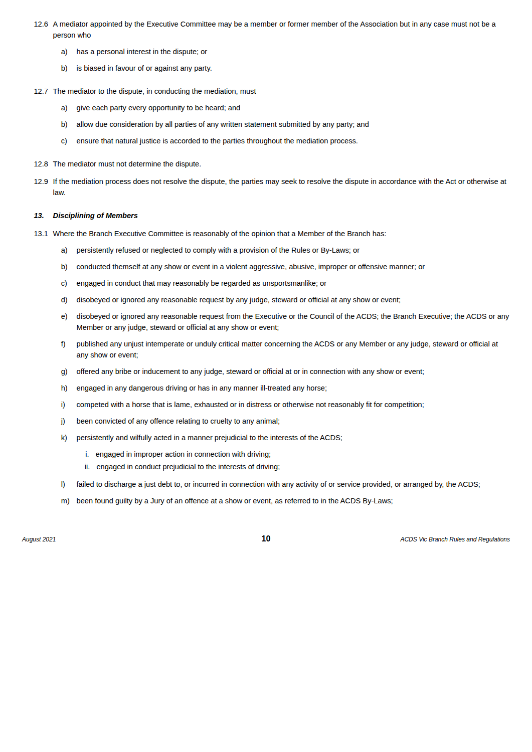12.6
A mediator appointed by the Executive Committee may be a member or former member of the Association but in any case must not be a person who
a)
has a personal interest in the dispute; or
b)
is biased in favour of or against any party.
12.7
The mediator to the dispute, in conducting the mediation, must
a)
give each party every opportunity to be heard; and
b)
allow due consideration by all parties of any written statement submitted by any party; and
c)
ensure that natural justice is accorded to the parties throughout the mediation process.
12.8
The mediator must not determine the dispute.
12.9
If the mediation process does not resolve the dispute, the parties may seek to resolve the dispute in accordance with the Act or otherwise at law.
13.
Disciplining of Members
13.1
Where the Branch Executive Committee is reasonably of the opinion that a Member of the Branch has:
a)
persistently refused or neglected to comply with a provision of the Rules or By-Laws; or
b)
conducted themself at any show or event in a violent aggressive, abusive, improper or offensive manner; or
c)
engaged in conduct that may reasonably be regarded as unsportsmanlike; or
d)
disobeyed or ignored any reasonable request by any judge, steward or official at any show or event;
e)
disobeyed or ignored any reasonable request from the Executive or the Council of the ACDS; the Branch Executive; the ACDS or any Member or any judge, steward or official at any show or event;
f)
published any unjust intemperate or unduly critical matter concerning the ACDS or any Member or any judge, steward or official at any show or event;
g)
offered any bribe or inducement to any judge, steward or official at or in connection with any show or event;
h)
engaged in any dangerous driving or has in any manner ill-treated any horse;
i)
competed with a horse that is lame, exhausted or in distress or otherwise not reasonably fit for competition;
j)
been convicted of any offence relating to cruelty to any animal;
k)
persistently and wilfully acted in a manner prejudicial to the interests of the ACDS;
i.
engaged in improper action in connection with driving;
ii.
engaged in conduct prejudicial to the interests of driving;
l)
failed to discharge a just debt to, or incurred in connection with any activity of or service provided, or arranged by, the ACDS;
m)
been found guilty by a Jury of an offence at a show or event, as referred to in the ACDS By-Laws;
August 2021
10
ACDS Vic Branch Rules and Regulations